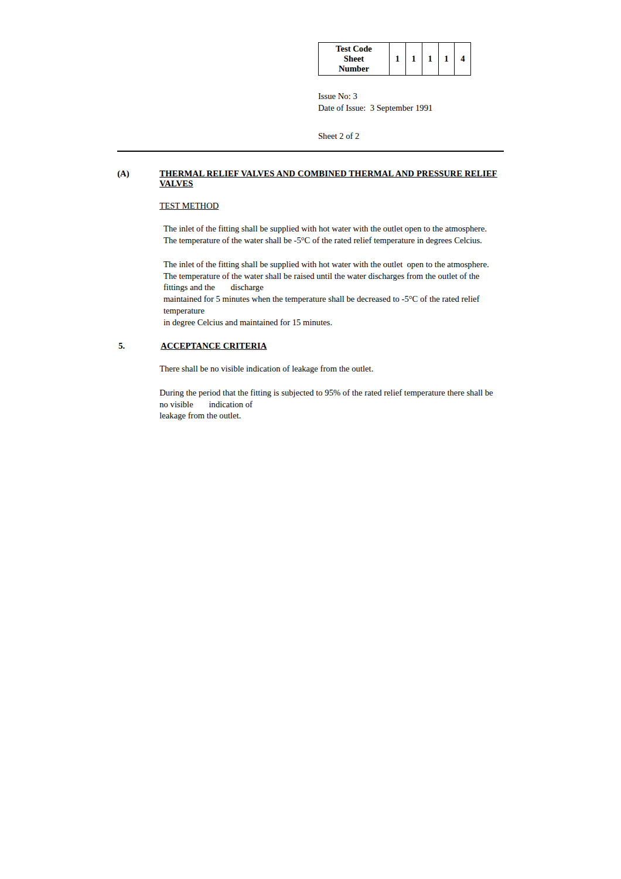| Test Code Sheet Number | 1 | 1 | 1 | 1 | 4 |
Issue No: 3
Date of Issue: 3 September 1991
Sheet 2 of 2
(A)
THERMAL RELIEF VALVES AND COMBINED THERMAL AND PRESSURE RELIEF VALVES
TEST METHOD
The inlet of the fitting shall be supplied with hot water with the outlet open to the atmosphere.
The temperature of the water shall be -5°C of the rated relief temperature in degrees Celcius.
The inlet of the fitting shall be supplied with hot water with the outlet open to the atmosphere.
The temperature of the water shall be raised until the water discharges from the outlet of the fittings and the discharge
maintained for 5 minutes when the temperature shall be decreased to -5°C of the rated relief temperature
in degree Celcius and maintained for 15 minutes.
5.
ACCEPTANCE CRITERIA
There shall be no visible indication of leakage from the outlet.
During the period that the fitting is subjected to 95% of the rated relief temperature there shall be no visible indication of
leakage from the outlet.